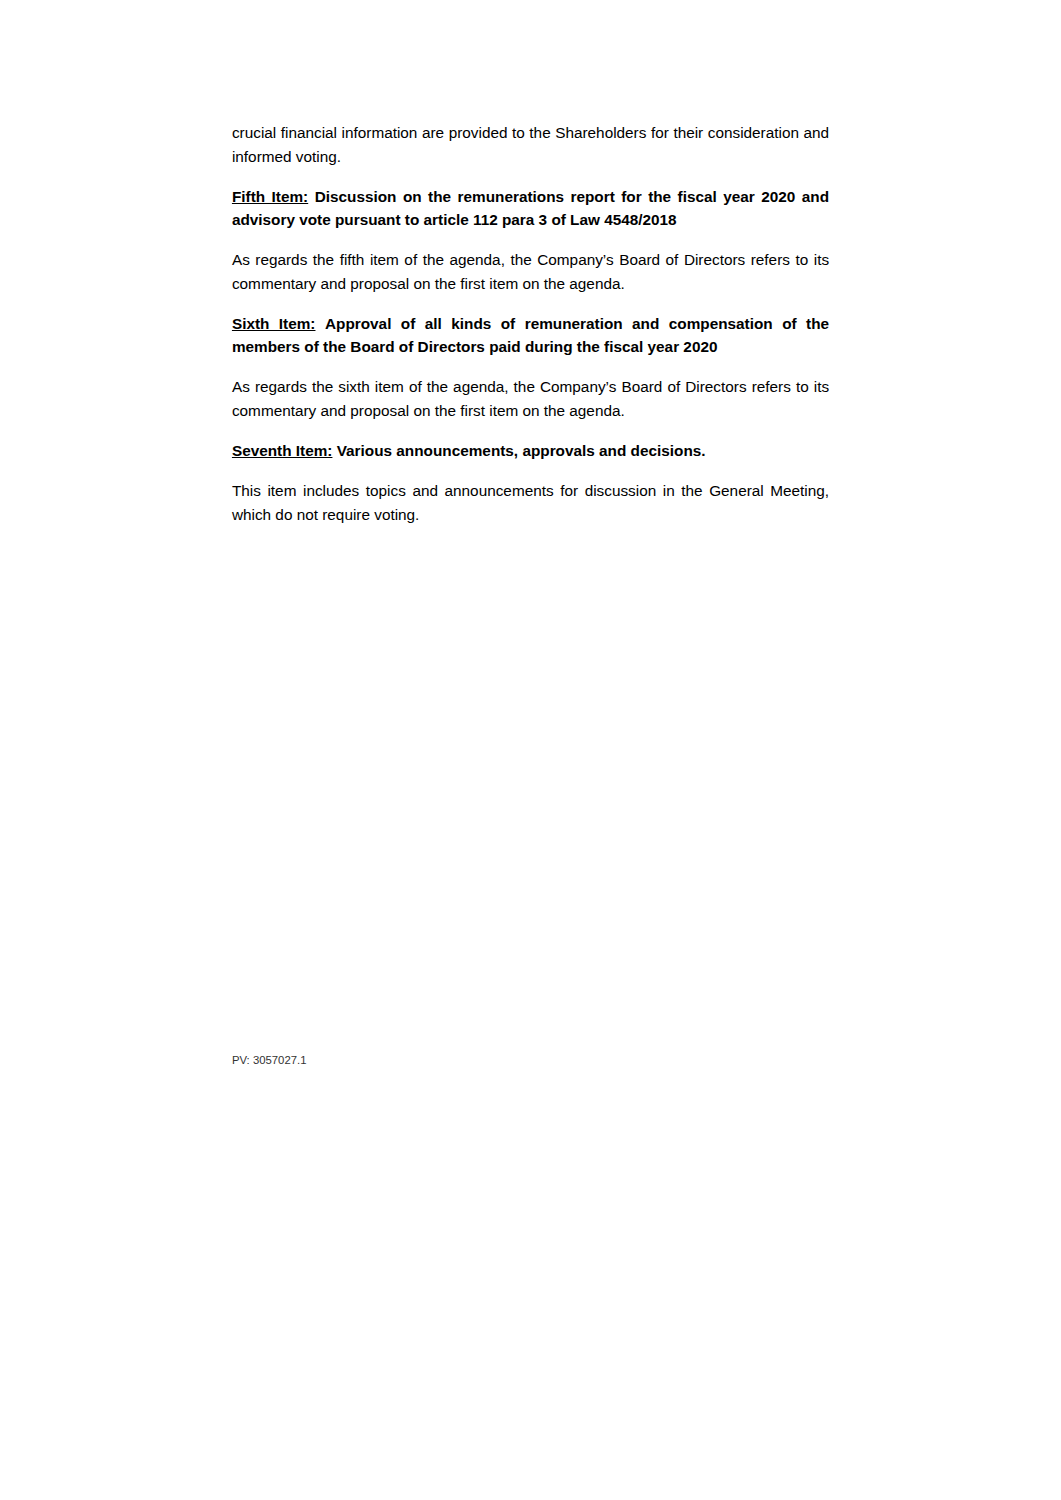crucial financial information are provided to the Shareholders for their consideration and informed voting.
Fifth Item: Discussion on the remunerations report for the fiscal year 2020 and advisory vote pursuant to article 112 para 3 of Law 4548/2018
As regards the fifth item of the agenda, the Company’s Board of Directors refers to its commentary and proposal on the first item on the agenda.
Sixth Item: Approval of all kinds of remuneration and compensation of the members of the Board of Directors paid during the fiscal year 2020
As regards the sixth item of the agenda, the Company’s Board of Directors refers to its commentary and proposal on the first item on the agenda.
Seventh Item: Various announcements, approvals and decisions.
This item includes topics and announcements for discussion in the General Meeting, which do not require voting.
PV: 3057027.1